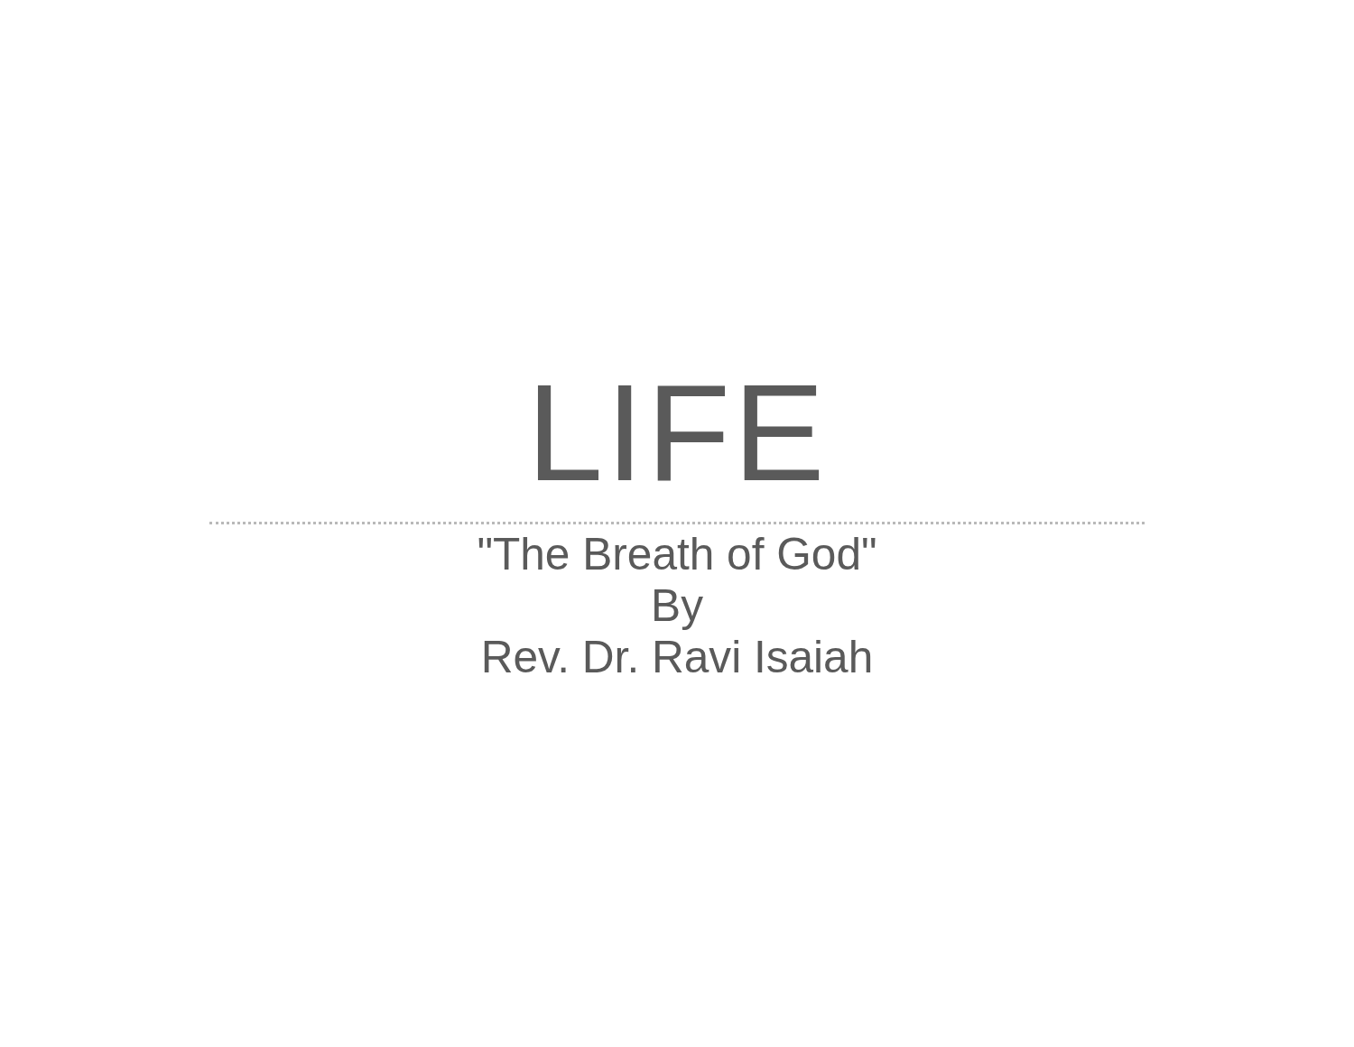LIFE
"The Breath of God"
By
Rev. Dr. Ravi Isaiah